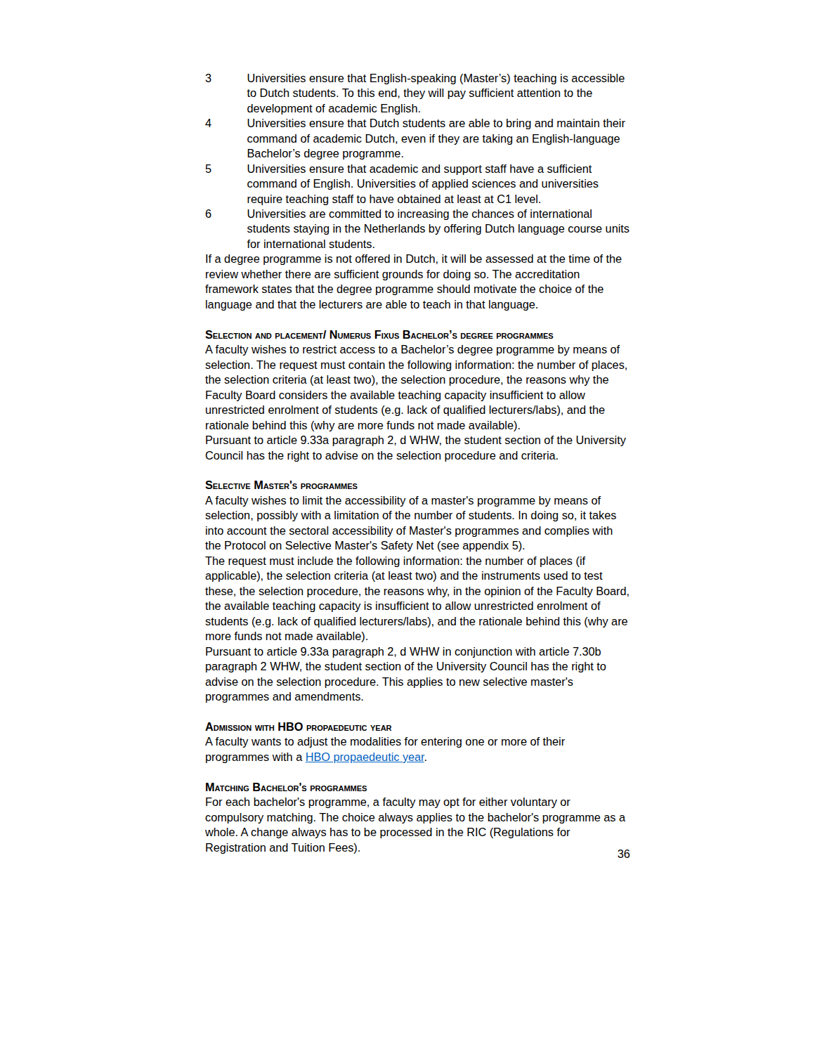3 Universities ensure that English-speaking (Master’s) teaching is accessible to Dutch students. To this end, they will pay sufficient attention to the development of academic English.
4 Universities ensure that Dutch students are able to bring and maintain their command of academic Dutch, even if they are taking an English-language Bachelor’s degree programme.
5 Universities ensure that academic and support staff have a sufficient command of English. Universities of applied sciences and universities require teaching staff to have obtained at least at C1 level.
6 Universities are committed to increasing the chances of international students staying in the Netherlands by offering Dutch language course units for international students.
If a degree programme is not offered in Dutch, it will be assessed at the time of the review whether there are sufficient grounds for doing so. The accreditation framework states that the degree programme should motivate the choice of the language and that the lecturers are able to teach in that language.
Selection and placement/ Numerus Fixus Bachelor’s degree programmes
A faculty wishes to restrict access to a Bachelor’s degree programme by means of selection. The request must contain the following information: the number of places, the selection criteria (at least two), the selection procedure, the reasons why the Faculty Board considers the available teaching capacity insufficient to allow unrestricted enrolment of students (e.g. lack of qualified lecturers/labs), and the rationale behind this (why are more funds not made available).
Pursuant to article 9.33a paragraph 2, d WHW, the student section of the University Council has the right to advise on the selection procedure and criteria.
Selective Master's programmes
A faculty wishes to limit the accessibility of a master's programme by means of selection, possibly with a limitation of the number of students. In doing so, it takes into account the sectoral accessibility of Master's programmes and complies with the Protocol on Selective Master's Safety Net (see appendix 5).
The request must include the following information: the number of places (if applicable), the selection criteria (at least two) and the instruments used to test these, the selection procedure, the reasons why, in the opinion of the Faculty Board, the available teaching capacity is insufficient to allow unrestricted enrolment of students (e.g. lack of qualified lecturers/labs), and the rationale behind this (why are more funds not made available).
Pursuant to article 9.33a paragraph 2, d WHW in conjunction with article 7.30b paragraph 2 WHW, the student section of the University Council has the right to advise on the selection procedure. This applies to new selective master's programmes and amendments.
Admission with HBO propaedeutic year
A faculty wants to adjust the modalities for entering one or more of their programmes with a HBO propaedeutic year.
Matching Bachelor's programmes
For each bachelor's programme, a faculty may opt for either voluntary or compulsory matching. The choice always applies to the bachelor's programme as a whole. A change always has to be processed in the RIC (Regulations for Registration and Tuition Fees).
36